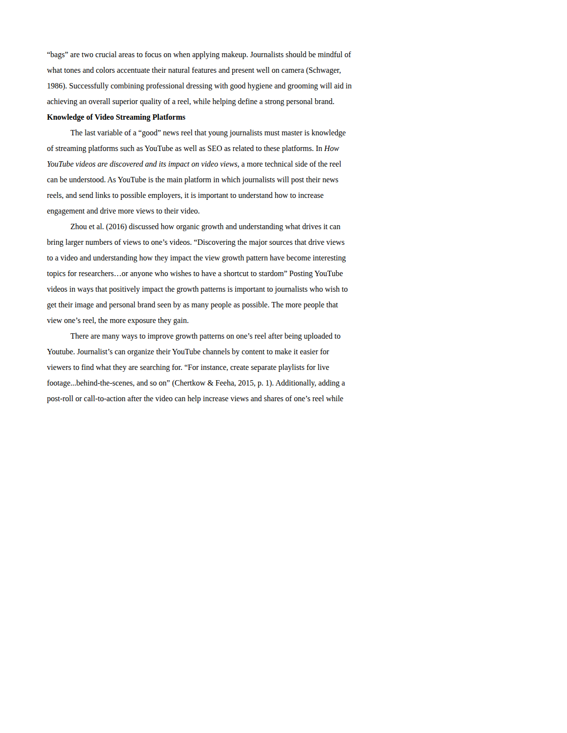“bags” are two crucial areas to focus on when applying makeup. Journalists should be mindful of what tones and colors accentuate their natural features and present well on camera (Schwager, 1986). Successfully combining professional dressing with good hygiene and grooming will aid in achieving an overall superior quality of a reel, while helping define a strong personal brand.
Knowledge of Video Streaming Platforms
The last variable of a “good” news reel that young journalists must master is knowledge of streaming platforms such as YouTube as well as SEO as related to these platforms. In How YouTube videos are discovered and its impact on video views, a more technical side of the reel can be understood. As YouTube is the main platform in which journalists will post their news reels, and send links to possible employers, it is important to understand how to increase engagement and drive more views to their video.
Zhou et al. (2016) discussed how organic growth and understanding what drives it can bring larger numbers of views to one’s videos. “Discovering the major sources that drive views to a video and understanding how they impact the view growth pattern have become interesting topics for researchers…or anyone who wishes to have a shortcut to stardom” Posting YouTube videos in ways that positively impact the growth patterns is important to journalists who wish to get their image and personal brand seen by as many people as possible. The more people that view one’s reel, the more exposure they gain.
There are many ways to improve growth patterns on one’s reel after being uploaded to Youtube. Journalist’s can organize their YouTube channels by content to make it easier for viewers to find what they are searching for. “For instance, create separate playlists for live footage...behind-the-scenes, and so on” (Chertkow & Feeha, 2015, p. 1). Additionally, adding a post-roll or call-to-action after the video can help increase views and shares of one’s reel while